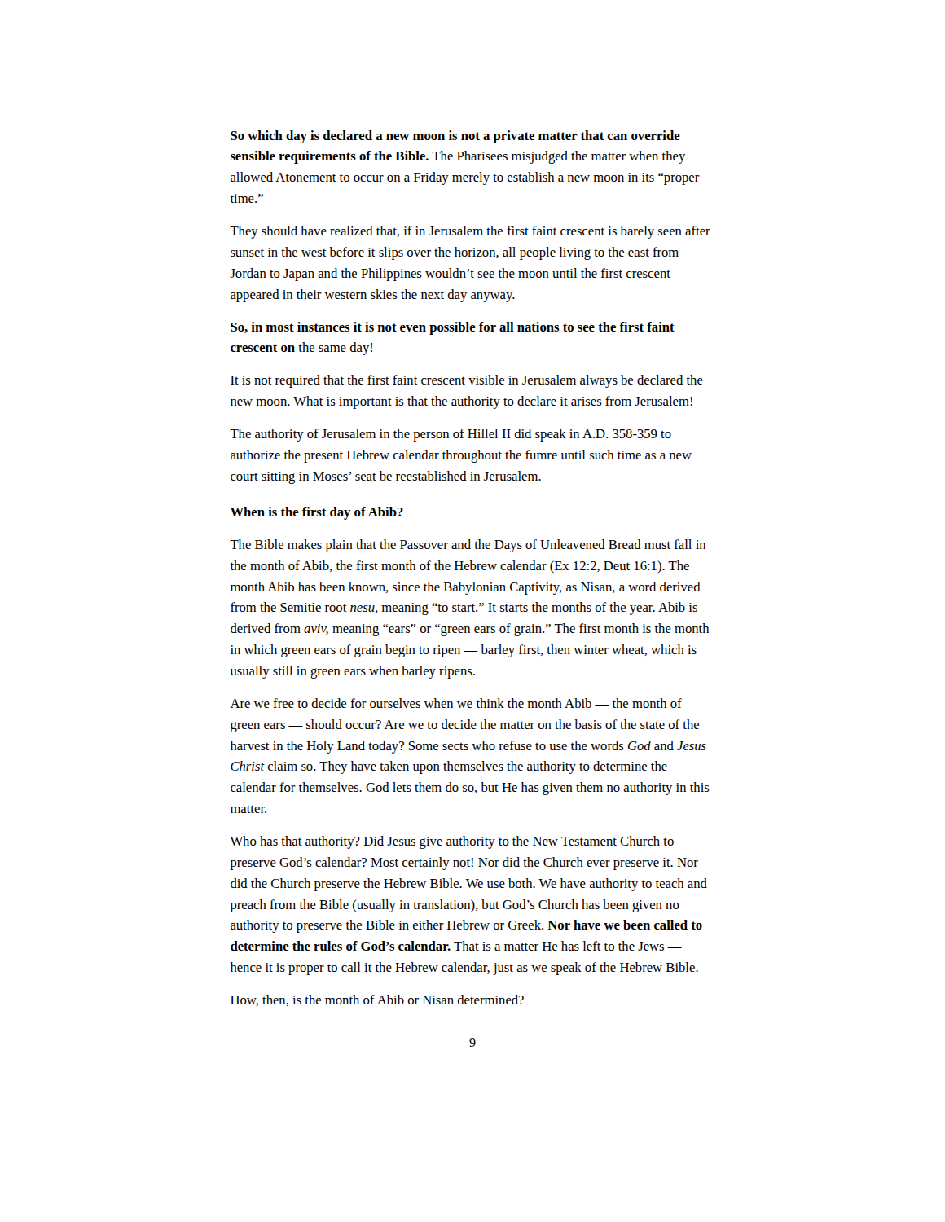So which day is declared a new moon is not a private matter that can override sensible requirements of the Bible. The Pharisees misjudged the matter when they allowed Atonement to occur on a Friday merely to establish a new moon in its “proper time.”
They should have realized that, if in Jerusalem the first faint crescent is barely seen after sunset in the west before it slips over the horizon, all people living to the east from Jordan to Japan and the Philippines wouldn’t see the moon until the first crescent appeared in their western skies the next day anyway.
So, in most instances it is not even possible for all nations to see the first faint crescent on the same day!
It is not required that the first faint crescent visible in Jerusalem always be declared the new moon. What is important is that the authority to declare it arises from Jerusalem!
The authority of Jerusalem in the person of Hillel II did speak in A.D. 358-359 to authorize the present Hebrew calendar throughout the fumre until such time as a new court sitting in Moses’ seat be reestablished in Jerusalem.
When is the first day of Abib?
The Bible makes plain that the Passover and the Days of Unleavened Bread must fall in the month of Abib, the first month of the Hebrew calendar (Ex 12:2, Deut 16:1). The month Abib has been known, since the Babylonian Captivity, as Nisan, a word derived from the Semitie root nesu, meaning “to start.” It starts the months of the year. Abib is derived from aviv, meaning “ears” or “green ears of grain.” The first month is the month in which green ears of grain begin to ripen — barley first, then winter wheat, which is usually still in green ears when barley ripens.
Are we free to decide for ourselves when we think the month Abib — the month of green ears — should occur? Are we to decide the matter on the basis of the state of the harvest in the Holy Land today? Some sects who refuse to use the words God and Jesus Christ claim so. They have taken upon themselves the authority to determine the calendar for themselves. God lets them do so, but He has given them no authority in this matter.
Who has that authority? Did Jesus give authority to the New Testament Church to preserve God’s calendar? Most certainly not! Nor did the Church ever preserve it. Nor did the Church preserve the Hebrew Bible. We use both. We have authority to teach and preach from the Bible (usually in translation), but God’s Church has been given no authority to preserve the Bible in either Hebrew or Greek. Nor have we been called to determine the rules of God’s calendar. That is a matter He has left to the Jews — hence it is proper to call it the Hebrew calendar, just as we speak of the Hebrew Bible.
How, then, is the month of Abib or Nisan determined?
9